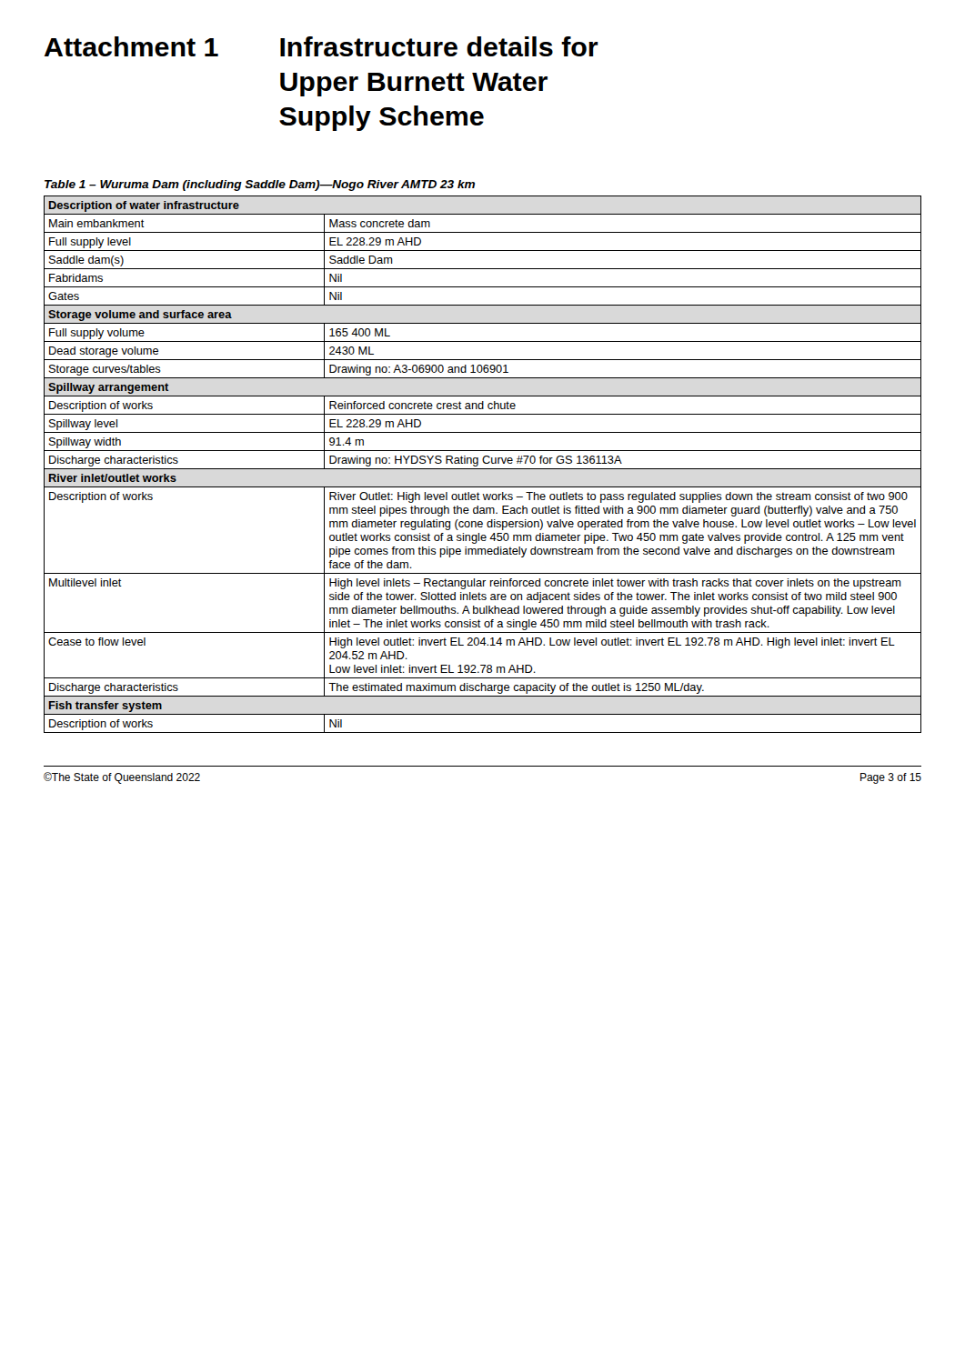Attachment 1 Infrastructure details for Upper Burnett Water Supply Scheme
Table 1 – Wuruma Dam (including Saddle Dam)—Nogo River AMTD 23 km
| Description of water infrastructure |
| --- |
| Main embankment | Mass concrete dam |
| Full supply level | EL 228.29 m AHD |
| Saddle dam(s) | Saddle Dam |
| Fabridams | Nil |
| Gates | Nil |
| Storage volume and surface area |
| Full supply volume | 165 400 ML |
| Dead storage volume | 2430 ML |
| Storage curves/tables | Drawing no: A3-06900 and 106901 |
| Spillway arrangement |
| Description of works | Reinforced concrete crest and chute |
| Spillway level | EL 228.29 m AHD |
| Spillway width | 91.4 m |
| Discharge characteristics | Drawing no: HYDSYS Rating Curve #70 for GS 136113A |
| River inlet/outlet works |
| Description of works | River Outlet: High level outlet works – The outlets to pass regulated supplies down the stream consist of two 900 mm steel pipes through the dam. Each outlet is fitted with a 900 mm diameter guard (butterfly) valve and a 750 mm diameter regulating (cone dispersion) valve operated from the valve house. Low level outlet works – Low level outlet works consist of a single 450 mm diameter pipe. Two 450 mm gate valves provide control. A 125 mm vent pipe comes from this pipe immediately downstream from the second valve and discharges on the downstream face of the dam. |
| Multilevel inlet | High level inlets – Rectangular reinforced concrete inlet tower with trash racks that cover inlets on the upstream side of the tower. Slotted inlets are on adjacent sides of the tower. The inlet works consist of two mild steel 900 mm diameter bellmouths. A bulkhead lowered through a guide assembly provides shut-off capability. Low level inlet – The inlet works consist of a single 450 mm mild steel bellmouth with trash rack. |
| Cease to flow level | High level outlet: invert EL 204.14 m AHD. Low level outlet: invert EL 192.78 m AHD. High level inlet: invert EL 204.52 m AHD. Low level inlet: invert EL 192.78 m AHD. |
| Discharge characteristics | The estimated maximum discharge capacity of the outlet is 1250 ML/day. |
| Fish transfer system |
| Description of works | Nil |
©The State of Queensland 2022 Page 3 of 15